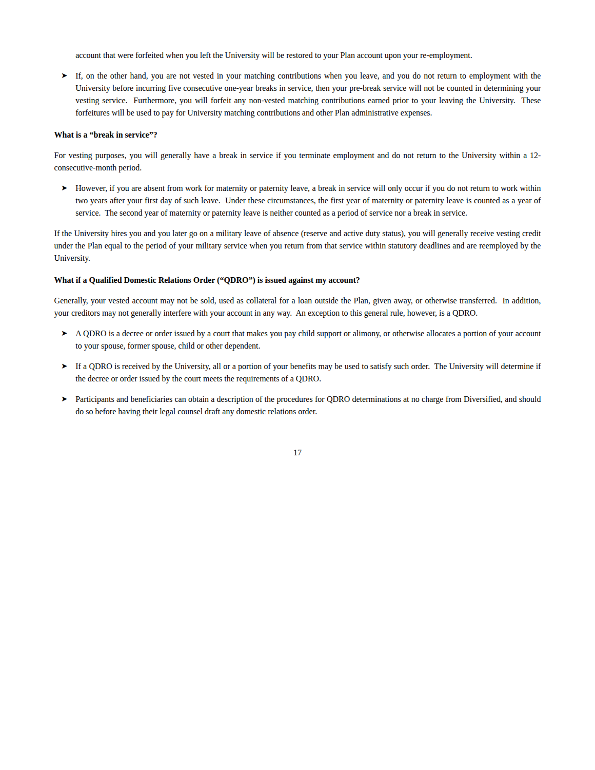account that were forfeited when you left the University will be restored to your Plan account upon your re-employment.
If, on the other hand, you are not vested in your matching contributions when you leave, and you do not return to employment with the University before incurring five consecutive one-year breaks in service, then your pre-break service will not be counted in determining your vesting service. Furthermore, you will forfeit any non-vested matching contributions earned prior to your leaving the University. These forfeitures will be used to pay for University matching contributions and other Plan administrative expenses.
What is a “break in service”?
For vesting purposes, you will generally have a break in service if you terminate employment and do not return to the University within a 12-consecutive-month period.
However, if you are absent from work for maternity or paternity leave, a break in service will only occur if you do not return to work within two years after your first day of such leave. Under these circumstances, the first year of maternity or paternity leave is counted as a year of service. The second year of maternity or paternity leave is neither counted as a period of service nor a break in service.
If the University hires you and you later go on a military leave of absence (reserve and active duty status), you will generally receive vesting credit under the Plan equal to the period of your military service when you return from that service within statutory deadlines and are reemployed by the University.
What if a Qualified Domestic Relations Order (“QDRO”) is issued against my account?
Generally, your vested account may not be sold, used as collateral for a loan outside the Plan, given away, or otherwise transferred. In addition, your creditors may not generally interfere with your account in any way. An exception to this general rule, however, is a QDRO.
A QDRO is a decree or order issued by a court that makes you pay child support or alimony, or otherwise allocates a portion of your account to your spouse, former spouse, child or other dependent.
If a QDRO is received by the University, all or a portion of your benefits may be used to satisfy such order. The University will determine if the decree or order issued by the court meets the requirements of a QDRO.
Participants and beneficiaries can obtain a description of the procedures for QDRO determinations at no charge from Diversified, and should do so before having their legal counsel draft any domestic relations order.
17